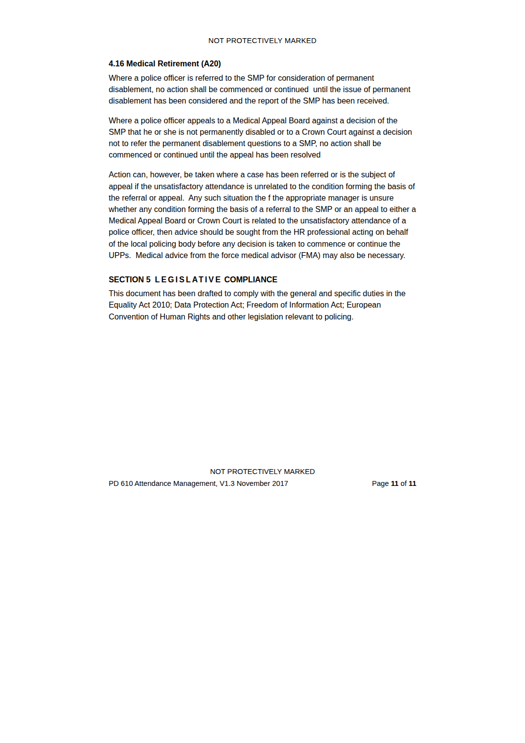NOT PROTECTIVELY MARKED
4.16 Medical Retirement (A20)
Where a police officer is referred to the SMP for consideration of permanent disablement, no action shall be commenced or continued until the issue of permanent disablement has been considered and the report of the SMP has been received.
Where a police officer appeals to a Medical Appeal Board against a decision of the SMP that he or she is not permanently disabled or to a Crown Court against a decision not to refer the permanent disablement questions to a SMP, no action shall be commenced or continued until the appeal has been resolved
Action can, however, be taken where a case has been referred or is the subject of appeal if the unsatisfactory attendance is unrelated to the condition forming the basis of the referral or appeal. Any such situation the f the appropriate manager is unsure whether any condition forming the basis of a referral to the SMP or an appeal to either a Medical Appeal Board or Crown Court is related to the unsatisfactory attendance of a police officer, then advice should be sought from the HR professional acting on behalf of the local policing body before any decision is taken to commence or continue the UPPs. Medical advice from the force medical advisor (FMA) may also be necessary.
SECTION 5 LEGISLATIVE COMPLIANCE
This document has been drafted to comply with the general and specific duties in the Equality Act 2010; Data Protection Act; Freedom of Information Act; European Convention of Human Rights and other legislation relevant to policing.
NOT PROTECTIVELY MARKED
PD 610 Attendance Management, V1.3 November 2017
Page 11 of 11